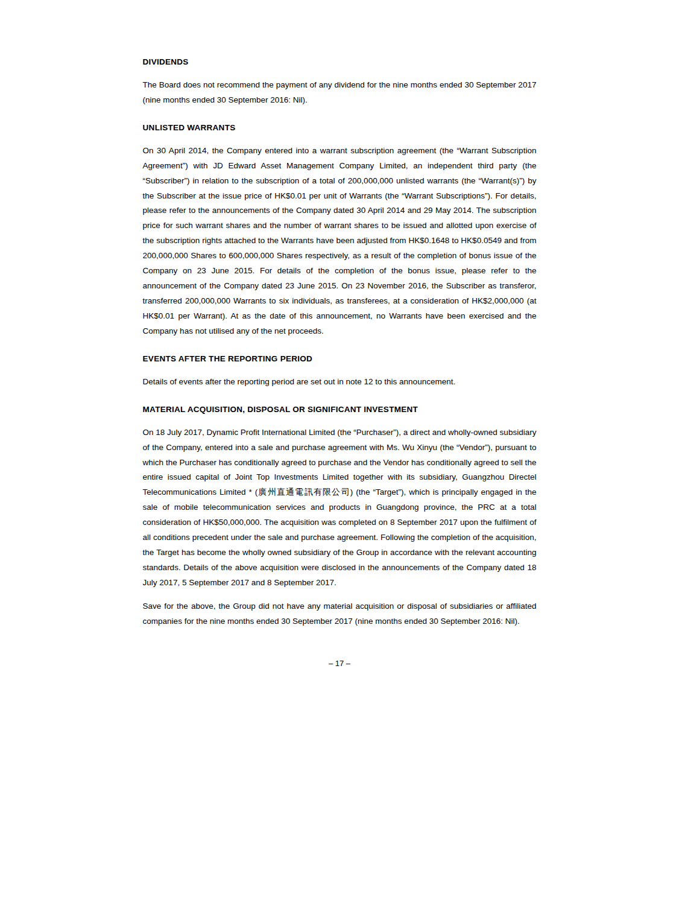DIVIDENDS
The Board does not recommend the payment of any dividend for the nine months ended 30 September 2017 (nine months ended 30 September 2016: Nil).
UNLISTED WARRANTS
On 30 April 2014, the Company entered into a warrant subscription agreement (the “Warrant Subscription Agreement”) with JD Edward Asset Management Company Limited, an independent third party (the “Subscriber”) in relation to the subscription of a total of 200,000,000 unlisted warrants (the “Warrant(s)”) by the Subscriber at the issue price of HK$0.01 per unit of Warrants (the “Warrant Subscriptions”). For details, please refer to the announcements of the Company dated 30 April 2014 and 29 May 2014. The subscription price for such warrant shares and the number of warrant shares to be issued and allotted upon exercise of the subscription rights attached to the Warrants have been adjusted from HK$0.1648 to HK$0.0549 and from 200,000,000 Shares to 600,000,000 Shares respectively, as a result of the completion of bonus issue of the Company on 23 June 2015. For details of the completion of the bonus issue, please refer to the announcement of the Company dated 23 June 2015. On 23 November 2016, the Subscriber as transferor, transferred 200,000,000 Warrants to six individuals, as transferees, at a consideration of HK$2,000,000 (at HK$0.01 per Warrant). At as the date of this announcement, no Warrants have been exercised and the Company has not utilised any of the net proceeds.
EVENTS AFTER THE REPORTING PERIOD
Details of events after the reporting period are set out in note 12 to this announcement.
MATERIAL ACQUISITION, DISPOSAL OR SIGNIFICANT INVESTMENT
On 18 July 2017, Dynamic Profit International Limited (the “Purchaser”), a direct and wholly-owned subsidiary of the Company, entered into a sale and purchase agreement with Ms. Wu Xinyu (the “Vendor”), pursuant to which the Purchaser has conditionally agreed to purchase and the Vendor has conditionally agreed to sell the entire issued capital of Joint Top Investments Limited together with its subsidiary, Guangzhou Directel Telecommunications Limited * (廣州直通電訊有限公司) (the “Target”), which is principally engaged in the sale of mobile telecommunication services and products in Guangdong province, the PRC at a total consideration of HK$50,000,000. The acquisition was completed on 8 September 2017 upon the fulfilment of all conditions precedent under the sale and purchase agreement. Following the completion of the acquisition, the Target has become the wholly owned subsidiary of the Group in accordance with the relevant accounting standards. Details of the above acquisition were disclosed in the announcements of the Company dated 18 July 2017, 5 September 2017 and 8 September 2017.
Save for the above, the Group did not have any material acquisition or disposal of subsidiaries or affiliated companies for the nine months ended 30 September 2017 (nine months ended 30 September 2016: Nil).
– 17 –